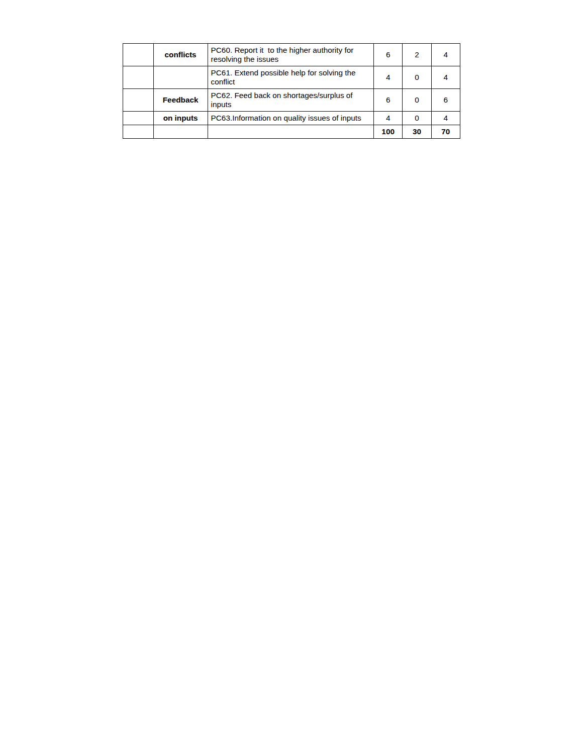| | conflicts | PC60. Report it to the higher authority for resolving the issues | 6 | 2 | 4 |
| | | PC61. Extend possible help for solving the conflict | 4 | 0 | 4 |
| | Feedback | PC62. Feed back on shortages/surplus of inputs | 6 | 0 | 6 |
| | on inputs | PC63.Information on quality issues of inputs | 4 | 0 | 4 |
| | | | 100 | 30 | 70 |